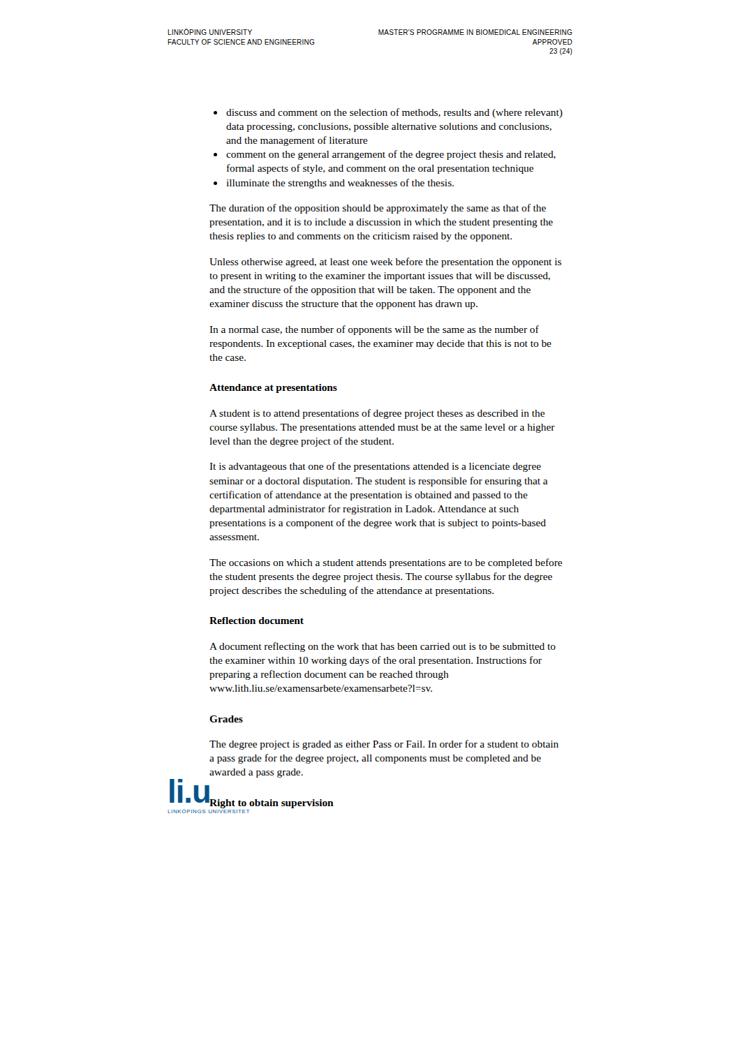LINKÖPING UNIVERSITY
FACULTY OF SCIENCE AND ENGINEERING
MASTER'S PROGRAMME IN BIOMEDICAL ENGINEERING
APPROVED
23 (24)
discuss and comment on the selection of methods, results and (where relevant) data processing, conclusions, possible alternative solutions and conclusions, and the management of literature
comment on the general arrangement of the degree project thesis and related, formal aspects of style, and comment on the oral presentation technique
illuminate the strengths and weaknesses of the thesis.
The duration of the opposition should be approximately the same as that of the presentation, and it is to include a discussion in which the student presenting the thesis replies to and comments on the criticism raised by the opponent.
Unless otherwise agreed, at least one week before the presentation the opponent is to present in writing to the examiner the important issues that will be discussed, and the structure of the opposition that will be taken. The opponent and the examiner discuss the structure that the opponent has drawn up.
In a normal case, the number of opponents will be the same as the number of respondents. In exceptional cases, the examiner may decide that this is not to be the case.
Attendance at presentations
A student is to attend presentations of degree project theses as described in the course syllabus. The presentations attended must be at the same level or a higher level than the degree project of the student.
It is advantageous that one of the presentations attended is a licenciate degree seminar or a doctoral disputation. The student is responsible for ensuring that a certification of attendance at the presentation is obtained and passed to the departmental administrator for registration in Ladok. Attendance at such presentations is a component of the degree work that is subject to points-based assessment.
The occasions on which a student attends presentations are to be completed before the student presents the degree project thesis. The course syllabus for the degree project describes the scheduling of the attendance at presentations.
Reflection document
A document reflecting on the work that has been carried out is to be submitted to the examiner within 10 working days of the oral presentation. Instructions for preparing a reflection document can be reached through www.lith.liu.se/examensarbete/examensarbete?l=sv.
Grades
The degree project is graded as either Pass or Fail. In order for a student to obtain a pass grade for the degree project, all components must be completed and be awarded a pass grade.
Right to obtain supervision
li.u
LINKÖPINGS UNIVERSITET